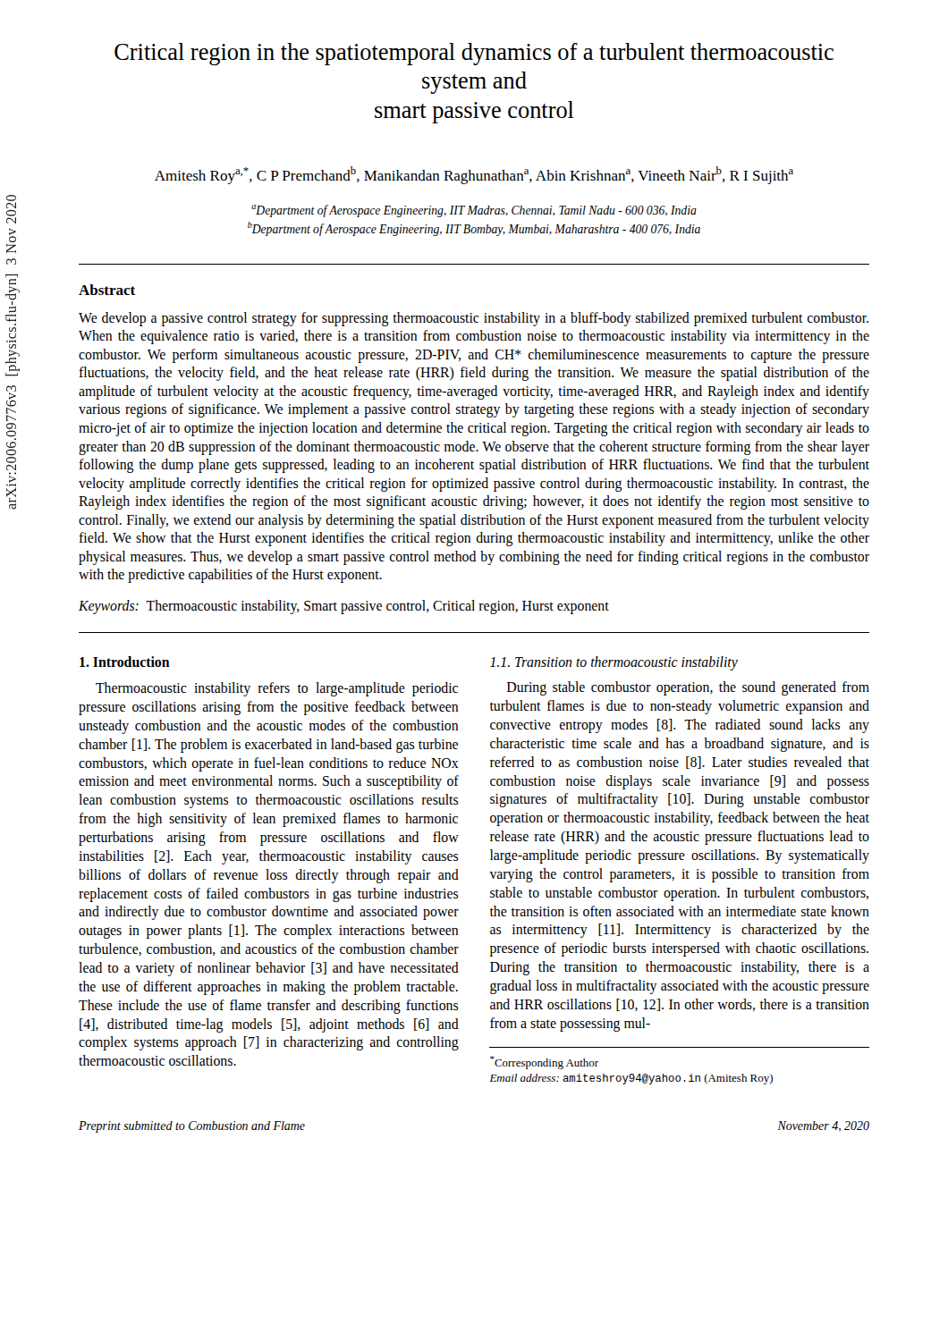arXiv:2006.09776v3 [physics.flu-dyn] 3 Nov 2020
Critical region in the spatiotemporal dynamics of a turbulent thermoacoustic system and
smart passive control
Amitesh Roya,*, C P Premchandb, Manikandan Raghunathana, Abin Krishnana, Vineeth Nairb, R I Sujitha
aDepartment of Aerospace Engineering, IIT Madras, Chennai, Tamil Nadu - 600 036, India
bDepartment of Aerospace Engineering, IIT Bombay, Mumbai, Maharashtra - 400 076, India
Abstract
We develop a passive control strategy for suppressing thermoacoustic instability in a bluff-body stabilized premixed turbulent combustor. When the equivalence ratio is varied, there is a transition from combustion noise to thermoacoustic instability via intermittency in the combustor. We perform simultaneous acoustic pressure, 2D-PIV, and CH* chemiluminescence measurements to capture the pressure fluctuations, the velocity field, and the heat release rate (HRR) field during the transition. We measure the spatial distribution of the amplitude of turbulent velocity at the acoustic frequency, time-averaged vorticity, time-averaged HRR, and Rayleigh index and identify various regions of significance. We implement a passive control strategy by targeting these regions with a steady injection of secondary micro-jet of air to optimize the injection location and determine the critical region. Targeting the critical region with secondary air leads to greater than 20 dB suppression of the dominant thermoacoustic mode. We observe that the coherent structure forming from the shear layer following the dump plane gets suppressed, leading to an incoherent spatial distribution of HRR fluctuations. We find that the turbulent velocity amplitude correctly identifies the critical region for optimized passive control during thermoacoustic instability. In contrast, the Rayleigh index identifies the region of the most significant acoustic driving; however, it does not identify the region most sensitive to control. Finally, we extend our analysis by determining the spatial distribution of the Hurst exponent measured from the turbulent velocity field. We show that the Hurst exponent identifies the critical region during thermoacoustic instability and intermittency, unlike the other physical measures. Thus, we develop a smart passive control method by combining the need for finding critical regions in the combustor with the predictive capabilities of the Hurst exponent.
Keywords: Thermoacoustic instability, Smart passive control, Critical region, Hurst exponent
1. Introduction
Thermoacoustic instability refers to large-amplitude periodic pressure oscillations arising from the positive feedback between unsteady combustion and the acoustic modes of the combustion chamber [1]. The problem is exacerbated in land-based gas turbine combustors, which operate in fuel-lean conditions to reduce NOx emission and meet environmental norms. Such a susceptibility of lean combustion systems to thermoacoustic oscillations results from the high sensitivity of lean premixed flames to harmonic perturbations arising from pressure oscillations and flow instabilities [2]. Each year, thermoacoustic instability causes billions of dollars of revenue loss directly through repair and replacement costs of failed combustors in gas turbine industries and indirectly due to combustor downtime and associated power outages in power plants [1]. The complex interactions between turbulence, combustion, and acoustics of the combustion chamber lead to a variety of nonlinear behavior [3] and have necessitated the use of different approaches in making the problem tractable. These include the use of flame transfer and describing functions [4], distributed time-lag models [5], adjoint methods [6] and complex systems approach [7] in characterizing and controlling thermoacoustic oscillations.
1.1. Transition to thermoacoustic instability
During stable combustor operation, the sound generated from turbulent flames is due to non-steady volumetric expansion and convective entropy modes [8]. The radiated sound lacks any characteristic time scale and has a broadband signature, and is referred to as combustion noise [8]. Later studies revealed that combustion noise displays scale invariance [9] and possess signatures of multifractality [10]. During unstable combustor operation or thermoacoustic instability, feedback between the heat release rate (HRR) and the acoustic pressure fluctuations lead to large-amplitude periodic pressure oscillations. By systematically varying the control parameters, it is possible to transition from stable to unstable combustor operation. In turbulent combustors, the transition is often associated with an intermediate state known as intermittency [11]. Intermittency is characterized by the presence of periodic bursts interspersed with chaotic oscillations. During the transition to thermoacoustic instability, there is a gradual loss in multifractality associated with the acoustic pressure and HRR oscillations [10, 12]. In other words, there is a transition from a state possessing mul-
*Corresponding Author
Email address: amiteshroy94@yahoo.in (Amitesh Roy)
Preprint submitted to Combustion and Flame
November 4, 2020